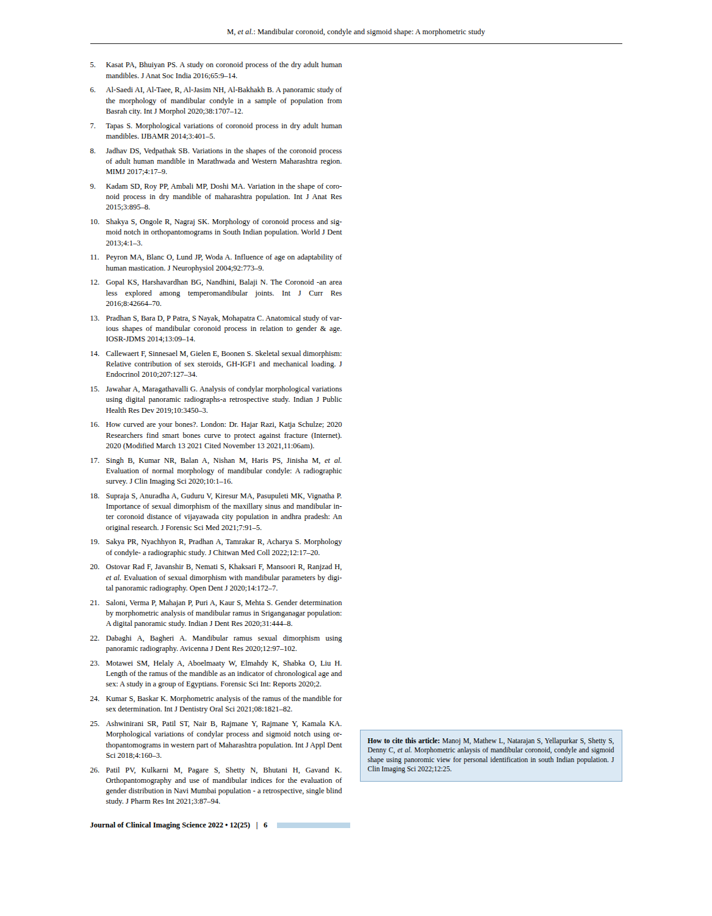M, et al.: Mandibular coronoid, condyle and sigmoid shape: A morphometric study
Kasat PA, Bhuiyan PS. A study on coronoid process of the dry adult human mandibles. J Anat Soc India 2016;65:9–14.
Al-Saedi AI, Al-Taee, R, Al-Jasim NH, Al-Bakhakh B. A panoramic study of the morphology of mandibular condyle in a sample of population from Basrah city. Int J Morphol 2020;38:1707–12.
Tapas S. Morphological variations of coronoid process in dry adult human mandibles. IJBAMR 2014;3:401–5.
Jadhav DS, Vedpathak SB. Variations in the shapes of the coronoid process of adult human mandible in Marathwada and Western Maharashtra region. MIMJ 2017;4:17–9.
Kadam SD, Roy PP, Ambali MP, Doshi MA. Variation in the shape of coronoid process in dry mandible of maharashtra population. Int J Anat Res 2015;3:895–8.
Shakya S, Ongole R, Nagraj SK. Morphology of coronoid process and sigmoid notch in orthopantomograms in South Indian population. World J Dent 2013;4:1–3.
Peyron MA, Blanc O, Lund JP, Woda A. Influence of age on adaptability of human mastication. J Neurophysiol 2004;92:773–9.
Gopal KS, Harshavardhan BG, Nandhini, Balaji N. The Coronoid -an area less explored among temperomandibular joints. Int J Curr Res 2016;8:42664–70.
Pradhan S, Bara D, P Patra, S Nayak, Mohapatra C. Anatomical study of various shapes of mandibular coronoid process in relation to gender & age. IOSR-JDMS 2014;13:09–14.
Callewaert F, Sinnesael M, Gielen E, Boonen S. Skeletal sexual dimorphism: Relative contribution of sex steroids, GH-IGF1 and mechanical loading. J Endocrinol 2010;207:127–34.
Jawahar A, Maragathavalli G. Analysis of condylar morphological variations using digital panoramic radiographs-a retrospective study. Indian J Public Health Res Dev 2019;10:3450–3.
How curved are your bones?. London: Dr. Hajar Razi, Katja Schulze; 2020 Researchers find smart bones curve to protect against fracture (Internet). 2020 (Modified March 13 2021 Cited November 13 2021,11:06am).
Singh B, Kumar NR, Balan A, Nishan M, Haris PS, Jinisha M, et al. Evaluation of normal morphology of mandibular condyle: A radiographic survey. J Clin Imaging Sci 2020;10:1–16.
Supraja S, Anuradha A, Guduru V, Kiresur MA, Pasupuleti MK, Vignatha P. Importance of sexual dimorphism of the maxillary sinus and mandibular inter coronoid distance of vijayawada city population in andhra pradesh: An original research. J Forensic Sci Med 2021;7:91–5.
Sakya PR, Nyachhyon R, Pradhan A, Tamrakar R, Acharya S. Morphology of condyle- a radiographic study. J Chitwan Med Coll 2022;12:17–20.
Ostovar Rad F, Javanshir B, Nemati S, Khaksari F, Mansoori R, Ranjzad H, et al. Evaluation of sexual dimorphism with mandibular parameters by digital panoramic radiography. Open Dent J 2020;14:172–7.
Saloni, Verma P, Mahajan P, Puri A, Kaur S, Mehta S. Gender determination by morphometric analysis of mandibular ramus in Sriganganagar population: A digital panoramic study. Indian J Dent Res 2020;31:444–8.
Dabaghi A, Bagheri A. Mandibular ramus sexual dimorphism using panoramic radiography. Avicenna J Dent Res 2020;12:97–102.
Motawei SM, Helaly A, Aboelmaaty W, Elmahdy K, Shabka O, Liu H. Length of the ramus of the mandible as an indicator of chronological age and sex: A study in a group of Egyptians. Forensic Sci Int: Reports 2020;2.
Kumar S, Baskar K. Morphometric analysis of the ramus of the mandible for sex determination. Int J Dentistry Oral Sci 2021;08:1821–82.
Ashwinirani SR, Patil ST, Nair B, Rajmane Y, Rajmane Y, Kamala KA. Morphological variations of condylar process and sigmoid notch using orthopantomograms in western part of Maharashtra population. Int J Appl Dent Sci 2018;4:160–3.
Patil PV, Kulkarni M, Pagare S, Shetty N, Bhutani H, Gavand K. Orthopantomography and use of mandibular indices for the evaluation of gender distribution in Navi Mumbai population - a retrospective, single blind study. J Pharm Res Int 2021;3:87–94.
How to cite this article: Manoj M, Mathew L, Natarajan S, Yellapurkar S, Shetty S, Denny C, et al. Morphometric anlaysis of mandibular coronoid, condyle and sigmoid shape using panoromic view for personal identification in south Indian population. J Clin Imaging Sci 2022;12:25.
Journal of Clinical Imaging Science 2022 • 12(25) | 6